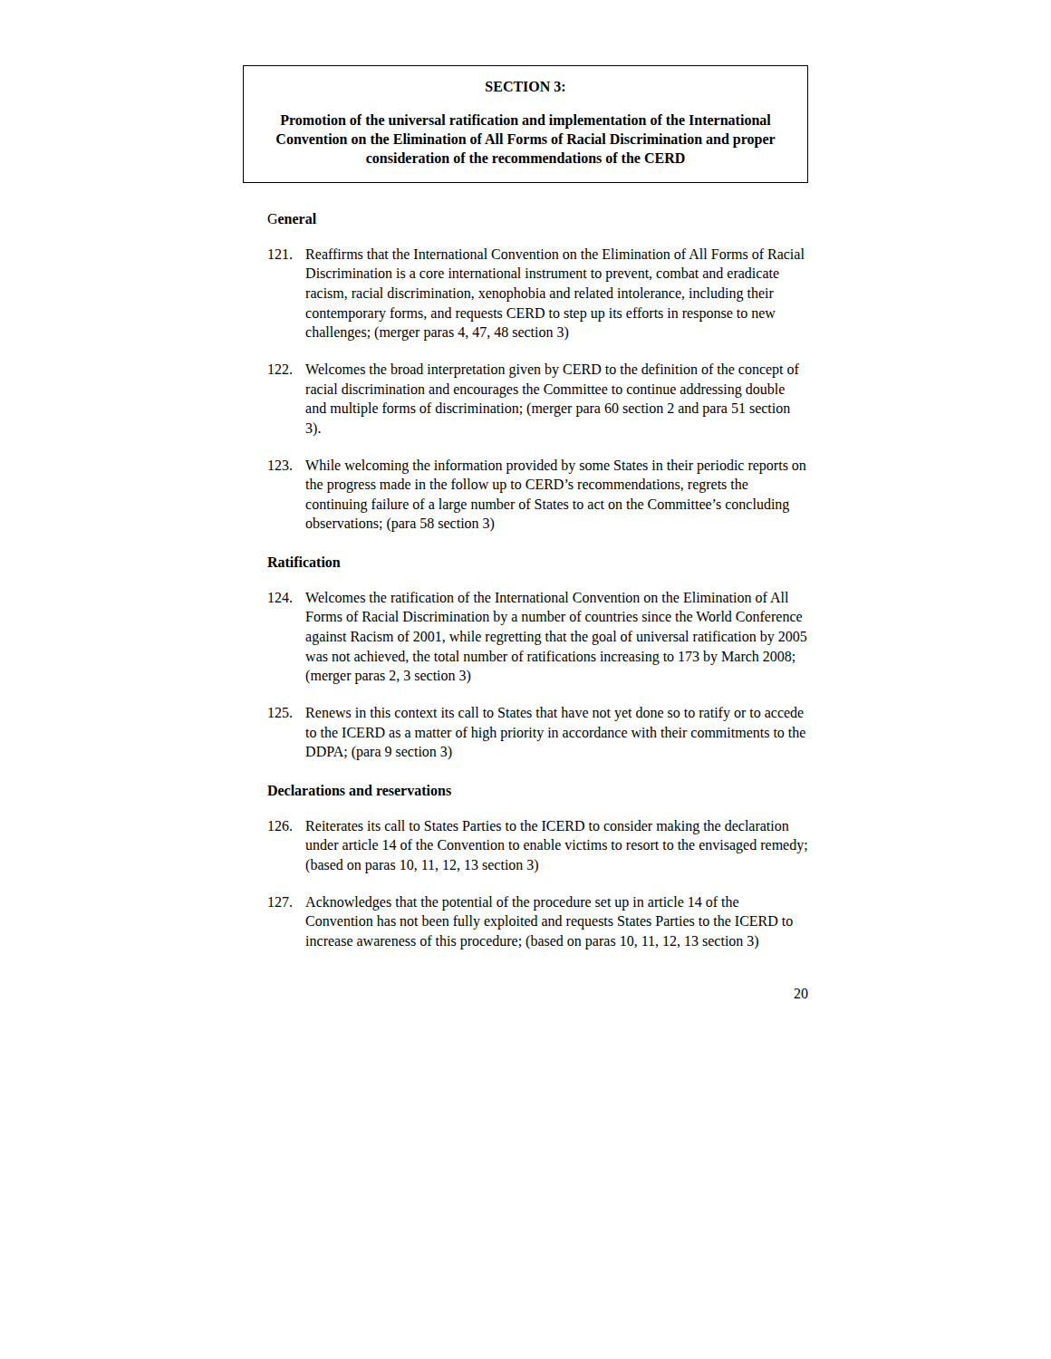SECTION 3:
Promotion of the universal ratification and implementation of the International Convention on the Elimination of All Forms of Racial Discrimination and proper consideration of the recommendations of the CERD
General
121. Reaffirms that the International Convention on the Elimination of All Forms of Racial Discrimination is a core international instrument to prevent, combat and eradicate racism, racial discrimination, xenophobia and related intolerance, including their contemporary forms, and requests CERD to step up its efforts in response to new challenges; (merger paras 4, 47, 48 section 3)
122. Welcomes the broad interpretation given by CERD to the definition of the concept of racial discrimination and encourages the Committee to continue addressing double and multiple forms of discrimination; (merger para 60 section 2 and para 51 section 3).
123. While welcoming the information provided by some States in their periodic reports on the progress made in the follow up to CERD’s recommendations, regrets the continuing failure of a large number of States to act on the Committee’s concluding observations; (para 58 section 3)
Ratification
124. Welcomes the ratification of the International Convention on the Elimination of All Forms of Racial Discrimination by a number of countries since the World Conference against Racism of 2001, while regretting that the goal of universal ratification by 2005 was not achieved, the total number of ratifications increasing to 173 by March 2008; (merger paras 2, 3 section 3)
125. Renews in this context its call to States that have not yet done so to ratify or to accede to the ICERD as a matter of high priority in accordance with their commitments to the DDPA; (para 9 section 3)
Declarations and reservations
126. Reiterates its call to States Parties to the ICERD to consider making the declaration under article 14 of the Convention to enable victims to resort to the envisaged remedy; (based on paras 10, 11, 12, 13 section 3)
127. Acknowledges that the potential of the procedure set up in article 14 of the Convention has not been fully exploited and requests States Parties to the ICERD to increase awareness of this procedure; (based on paras 10, 11, 12, 13 section 3)
20